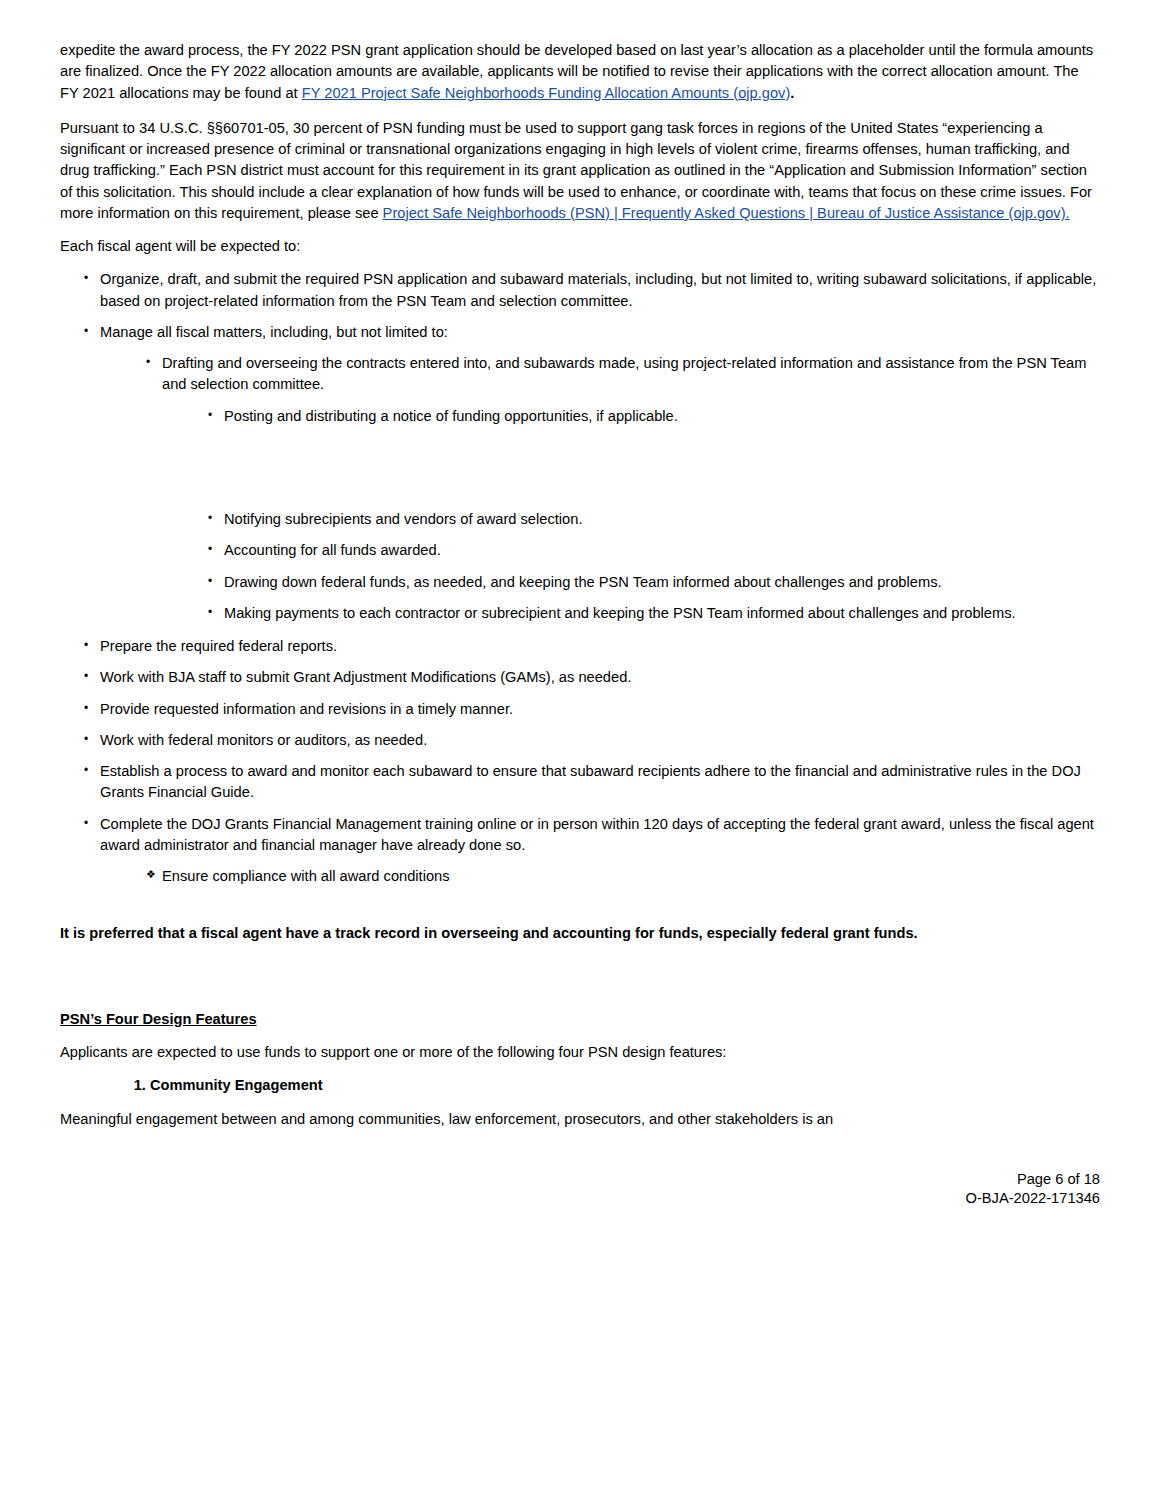expedite the award process, the FY 2022 PSN grant application should be developed based on last year’s allocation as a placeholder until the formula amounts are finalized. Once the FY 2022 allocation amounts are available, applicants will be notified to revise their applications with the correct allocation amount. The FY 2021 allocations may be found at FY 2021 Project Safe Neighborhoods Funding Allocation Amounts (ojp.gov).
Pursuant to 34 U.S.C. §§60701-05, 30 percent of PSN funding must be used to support gang task forces in regions of the United States “experiencing a significant or increased presence of criminal or transnational organizations engaging in high levels of violent crime, firearms offenses, human trafficking, and drug trafficking.” Each PSN district must account for this requirement in its grant application as outlined in the “Application and Submission Information” section of this solicitation. This should include a clear explanation of how funds will be used to enhance, or coordinate with, teams that focus on these crime issues. For more information on this requirement, please see Project Safe Neighborhoods (PSN) | Frequently Asked Questions | Bureau of Justice Assistance (ojp.gov).
Each fiscal agent will be expected to:
Organize, draft, and submit the required PSN application and subaward materials, including, but not limited to, writing subaward solicitations, if applicable, based on project-related information from the PSN Team and selection committee.
Manage all fiscal matters, including, but not limited to:
Drafting and overseeing the contracts entered into, and subawards made, using project-related information and assistance from the PSN Team and selection committee.
Posting and distributing a notice of funding opportunities, if applicable.
Notifying subrecipients and vendors of award selection.
Accounting for all funds awarded.
Drawing down federal funds, as needed, and keeping the PSN Team informed about challenges and problems.
Making payments to each contractor or subrecipient and keeping the PSN Team informed about challenges and problems.
Prepare the required federal reports.
Work with BJA staff to submit Grant Adjustment Modifications (GAMs), as needed.
Provide requested information and revisions in a timely manner.
Work with federal monitors or auditors, as needed.
Establish a process to award and monitor each subaward to ensure that subaward recipients adhere to the financial and administrative rules in the DOJ Grants Financial Guide.
Complete the DOJ Grants Financial Management training online or in person within 120 days of accepting the federal grant award, unless the fiscal agent award administrator and financial manager have already done so.
Ensure compliance with all award conditions
It is preferred that a fiscal agent have a track record in overseeing and accounting for funds, especially federal grant funds.
PSN’s Four Design Features
Applicants are expected to use funds to support one or more of the following four PSN design features:
Community Engagement
Meaningful engagement between and among communities, law enforcement, prosecutors, and other stakeholders is an
Page 6 of 18
O-BJA-2022-171346